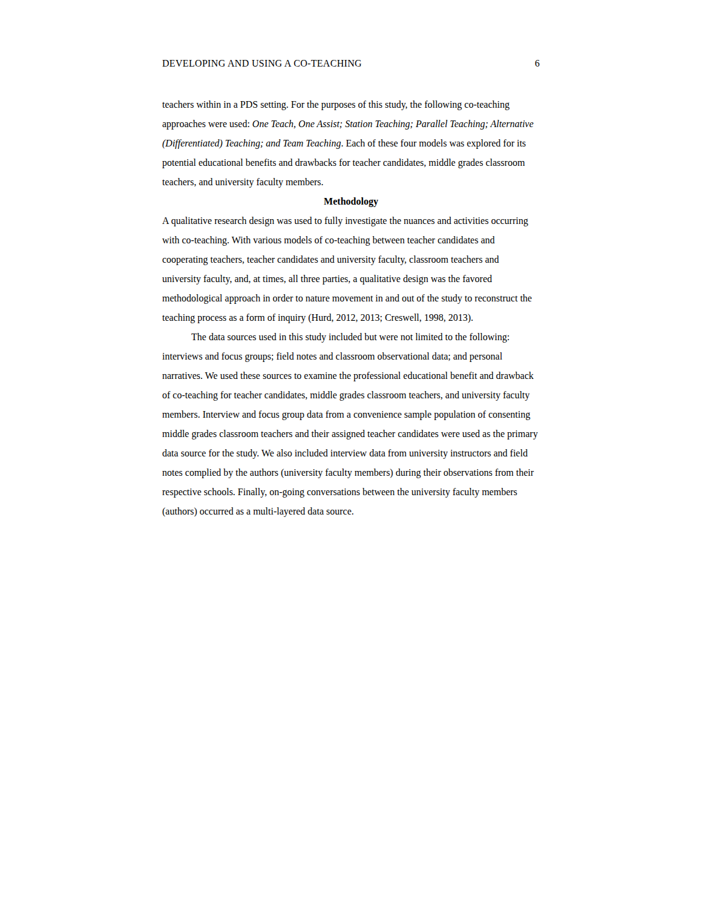Developing and Using a Co-Teaching 6
teachers within in a PDS setting. For the purposes of this study, the following co-teaching approaches were used: One Teach, One Assist; Station Teaching; Parallel Teaching; Alternative (Differentiated) Teaching; and Team Teaching. Each of these four models was explored for its potential educational benefits and drawbacks for teacher candidates, middle grades classroom teachers, and university faculty members.
Methodology
A qualitative research design was used to fully investigate the nuances and activities occurring with co-teaching. With various models of co-teaching between teacher candidates and cooperating teachers, teacher candidates and university faculty, classroom teachers and university faculty, and, at times, all three parties, a qualitative design was the favored methodological approach in order to nature movement in and out of the study to reconstruct the teaching process as a form of inquiry (Hurd, 2012, 2013; Creswell, 1998, 2013).
The data sources used in this study included but were not limited to the following: interviews and focus groups; field notes and classroom observational data; and personal narratives. We used these sources to examine the professional educational benefit and drawback of co-teaching for teacher candidates, middle grades classroom teachers, and university faculty members. Interview and focus group data from a convenience sample population of consenting middle grades classroom teachers and their assigned teacher candidates were used as the primary data source for the study. We also included interview data from university instructors and field notes complied by the authors (university faculty members) during their observations from their respective schools. Finally, on-going conversations between the university faculty members (authors) occurred as a multi-layered data source.